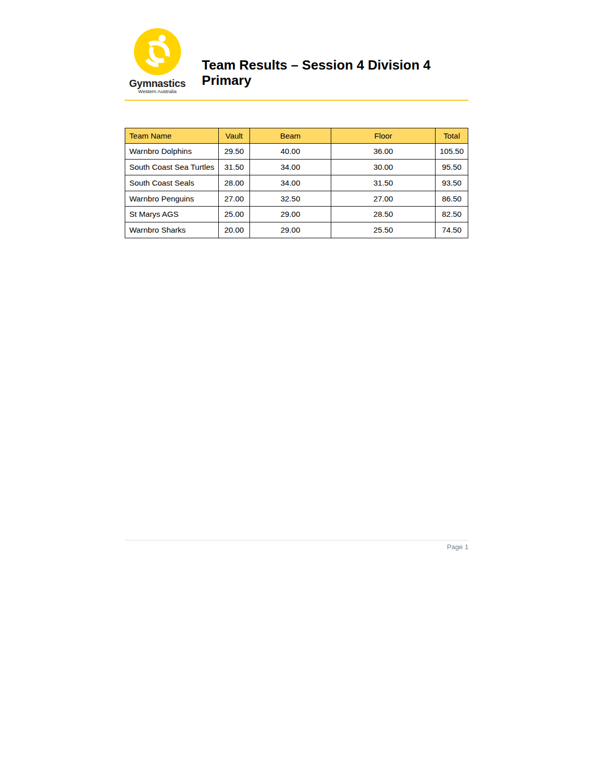Gymnastics
Western Australia
Team Results – Session 4 Division 4 Primary
| Team Name | Vault | Beam | Floor | Total |
| --- | --- | --- | --- | --- |
| Warnbro Dolphins | 29.50 | 40.00 | 36.00 | 105.50 |
| South Coast Sea Turtles | 31.50 | 34.00 | 30.00 | 95.50 |
| South Coast Seals | 28.00 | 34.00 | 31.50 | 93.50 |
| Warnbro Penguins | 27.00 | 32.50 | 27.00 | 86.50 |
| St Marys AGS | 25.00 | 29.00 | 28.50 | 82.50 |
| Warnbro Sharks | 20.00 | 29.00 | 25.50 | 74.50 |
Page 1